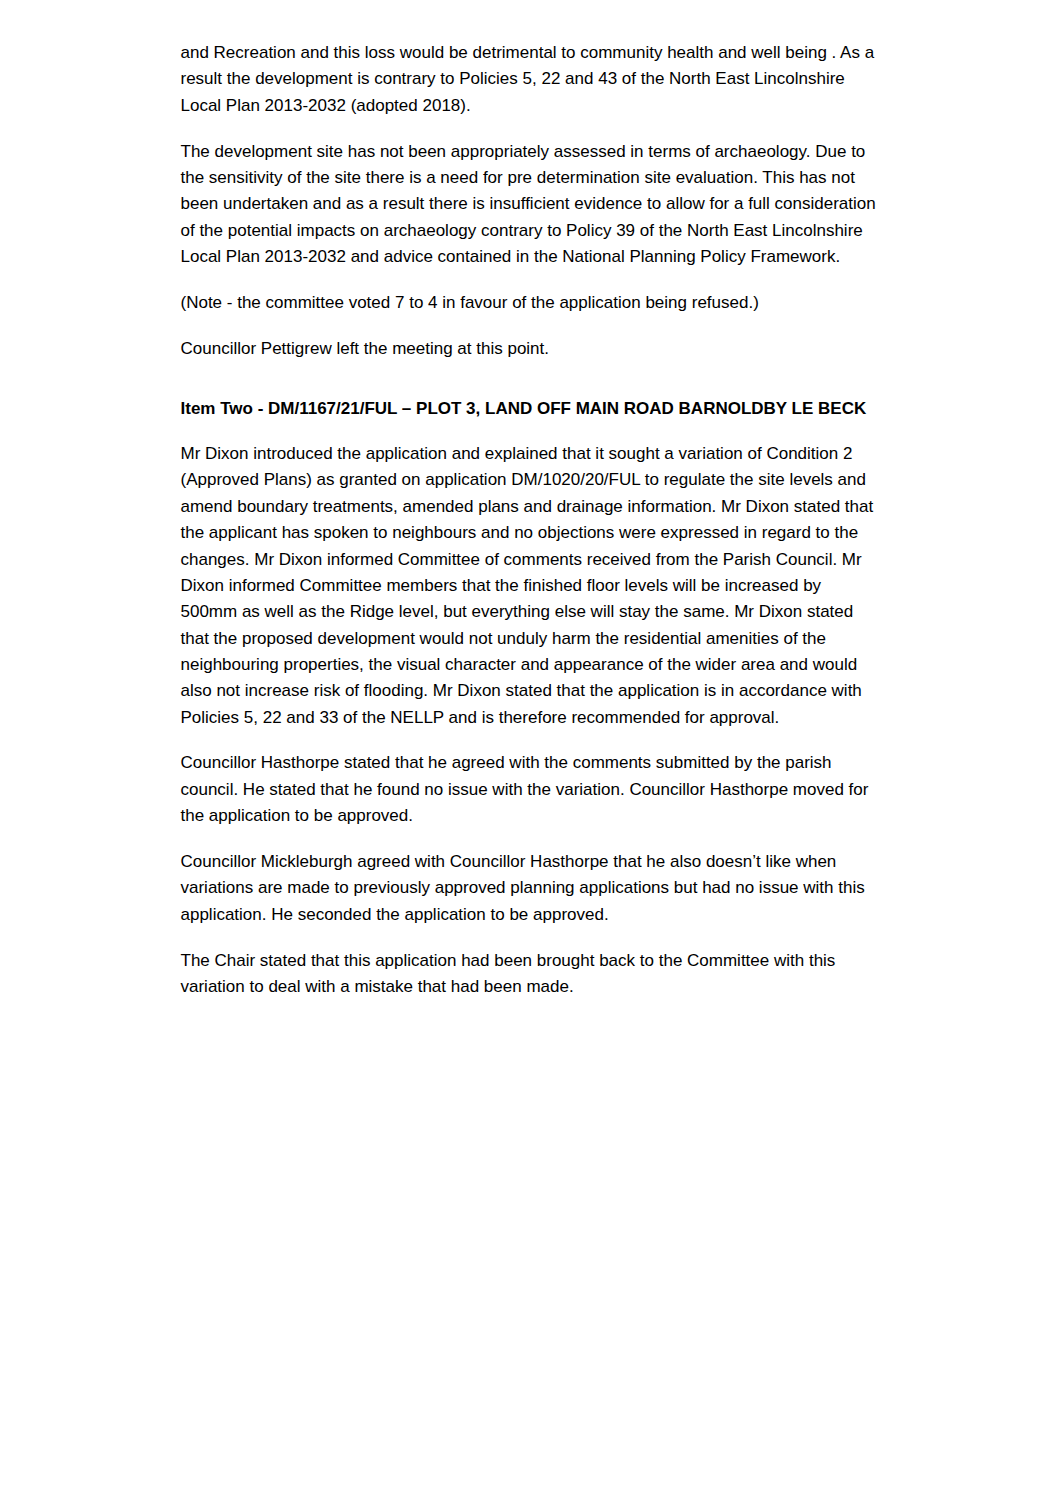and Recreation and this loss would be detrimental to community health and well being . As a result the development is contrary to Policies 5, 22 and 43 of the North East Lincolnshire Local Plan 2013-2032 (adopted 2018).
The development site has not been appropriately assessed in terms of archaeology. Due to the sensitivity of the site there is a need for pre determination site evaluation. This has not been undertaken and as a result there is insufficient evidence to allow for a full consideration of the potential impacts on archaeology contrary to Policy 39 of the North East Lincolnshire Local Plan 2013-2032 and advice contained in the National Planning Policy Framework.
(Note - the committee voted 7 to 4 in favour of the application being refused.)
Councillor Pettigrew left the meeting at this point.
Item Two - DM/1167/21/FUL – PLOT 3, LAND OFF MAIN ROAD BARNOLDBY LE BECK
Mr Dixon introduced the application and explained that it sought a variation of Condition 2 (Approved Plans) as granted on application DM/1020/20/FUL to regulate the site levels and amend boundary treatments, amended plans and drainage information. Mr Dixon stated that the applicant has spoken to neighbours and no objections were expressed in regard to the changes. Mr Dixon informed Committee of comments received from the Parish Council. Mr Dixon informed Committee members that the finished floor levels will be increased by 500mm as well as the Ridge level, but everything else will stay the same. Mr Dixon stated that the proposed development would not unduly harm the residential amenities of the neighbouring properties, the visual character and appearance of the wider area and would also not increase risk of flooding. Mr Dixon stated that the application is in accordance with Policies 5, 22 and 33 of the NELLP and is therefore recommended for approval.
Councillor Hasthorpe stated that he agreed with the comments submitted by the parish council. He stated that he found no issue with the variation. Councillor Hasthorpe moved for the application to be approved.
Councillor Mickleburgh agreed with Councillor Hasthorpe that he also doesn’t like when variations are made to previously approved planning applications but had no issue with this application. He seconded the application to be approved.
The Chair stated that this application had been brought back to the Committee with this variation to deal with a mistake that had been made.